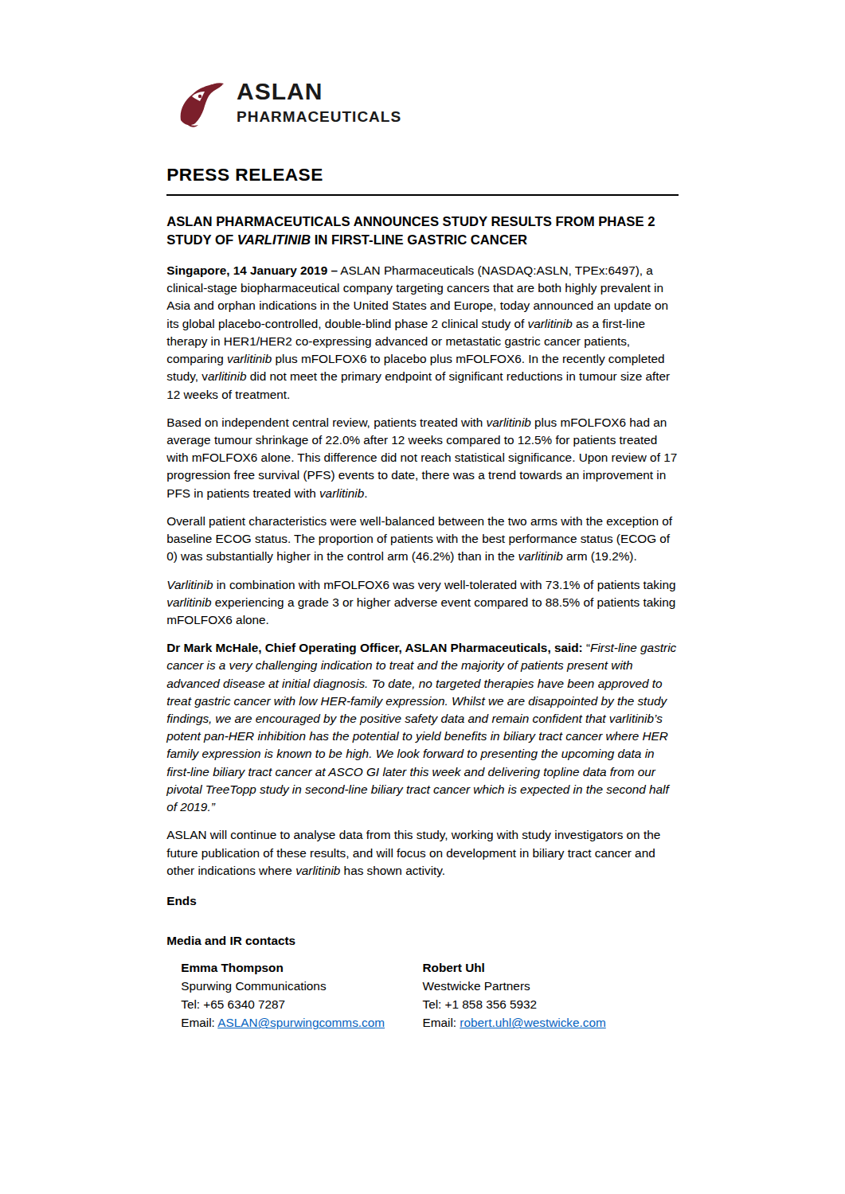ASLAN PHARMACEUTICALS
PRESS RELEASE
ASLAN PHARMACEUTICALS ANNOUNCES STUDY RESULTS FROM PHASE 2 STUDY OF VARLITINIB IN FIRST-LINE GASTRIC CANCER
Singapore, 14 January 2019 – ASLAN Pharmaceuticals (NASDAQ:ASLN, TPEx:6497), a clinical-stage biopharmaceutical company targeting cancers that are both highly prevalent in Asia and orphan indications in the United States and Europe, today announced an update on its global placebo-controlled, double-blind phase 2 clinical study of varlitinib as a first-line therapy in HER1/HER2 co-expressing advanced or metastatic gastric cancer patients, comparing varlitinib plus mFOLFOX6 to placebo plus mFOLFOX6. In the recently completed study, varlitinib did not meet the primary endpoint of significant reductions in tumour size after 12 weeks of treatment.
Based on independent central review, patients treated with varlitinib plus mFOLFOX6 had an average tumour shrinkage of 22.0% after 12 weeks compared to 12.5% for patients treated with mFOLFOX6 alone. This difference did not reach statistical significance. Upon review of 17 progression free survival (PFS) events to date, there was a trend towards an improvement in PFS in patients treated with varlitinib.
Overall patient characteristics were well-balanced between the two arms with the exception of baseline ECOG status. The proportion of patients with the best performance status (ECOG of 0) was substantially higher in the control arm (46.2%) than in the varlitinib arm (19.2%).
Varlitinib in combination with mFOLFOX6 was very well-tolerated with 73.1% of patients taking varlitinib experiencing a grade 3 or higher adverse event compared to 88.5% of patients taking mFOLFOX6 alone.
Dr Mark McHale, Chief Operating Officer, ASLAN Pharmaceuticals, said: “First-line gastric cancer is a very challenging indication to treat and the majority of patients present with advanced disease at initial diagnosis. To date, no targeted therapies have been approved to treat gastric cancer with low HER-family expression. Whilst we are disappointed by the study findings, we are encouraged by the positive safety data and remain confident that varlitinib’s potent pan-HER inhibition has the potential to yield benefits in biliary tract cancer where HER family expression is known to be high. We look forward to presenting the upcoming data in first-line biliary tract cancer at ASCO GI later this week and delivering topline data from our pivotal TreeTopp study in second-line biliary tract cancer which is expected in the second half of 2019.”
ASLAN will continue to analyse data from this study, working with study investigators on the future publication of these results, and will focus on development in biliary tract cancer and other indications where varlitinib has shown activity.
Ends
Media and IR contacts
| Emma Thompson Spurwing Communications Tel: +65 6340 7287 Email: ASLAN@spurwingcomms.com | Robert Uhl Westwicke Partners Tel: +1 858 356 5932 Email: robert.uhl@westwicke.com |